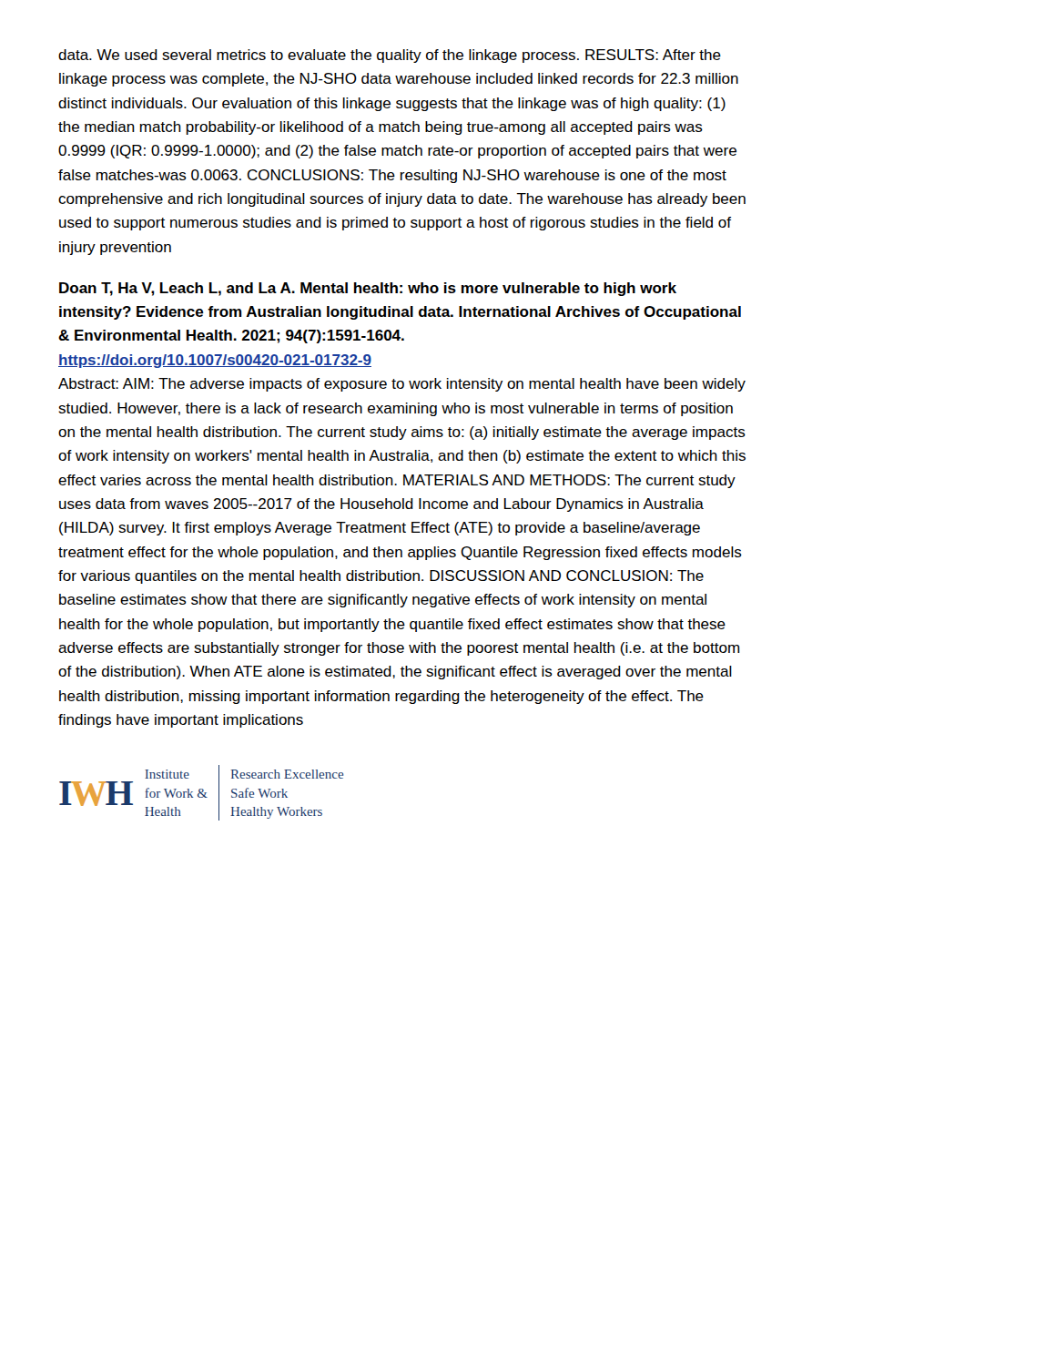data. We used several metrics to evaluate the quality of the linkage process. RESULTS: After the linkage process was complete, the NJ-SHO data warehouse included linked records for 22.3 million distinct individuals. Our evaluation of this linkage suggests that the linkage was of high quality: (1) the median match probability-or likelihood of a match being true-among all accepted pairs was 0.9999 (IQR: 0.9999-1.0000); and (2) the false match rate-or proportion of accepted pairs that were false matches-was 0.0063. CONCLUSIONS: The resulting NJ-SHO warehouse is one of the most comprehensive and rich longitudinal sources of injury data to date. The warehouse has already been used to support numerous studies and is primed to support a host of rigorous studies in the field of injury prevention
Doan T, Ha V, Leach L, and La A. Mental health: who is more vulnerable to high work intensity? Evidence from Australian longitudinal data. International Archives of Occupational & Environmental Health. 2021; 94(7):1591-1604.
https://doi.org/10.1007/s00420-021-01732-9
Abstract: AIM: The adverse impacts of exposure to work intensity on mental health have been widely studied. However, there is a lack of research examining who is most vulnerable in terms of position on the mental health distribution. The current study aims to: (a) initially estimate the average impacts of work intensity on workers' mental health in Australia, and then (b) estimate the extent to which this effect varies across the mental health distribution. MATERIALS AND METHODS: The current study uses data from waves 2005--2017 of the Household Income and Labour Dynamics in Australia (HILDA) survey. It first employs Average Treatment Effect (ATE) to provide a baseline/average treatment effect for the whole population, and then applies Quantile Regression fixed effects models for various quantiles on the mental health distribution. DISCUSSION AND CONCLUSION: The baseline estimates show that there are significantly negative effects of work intensity on mental health for the whole population, but importantly the quantile fixed effect estimates show that these adverse effects are substantially stronger for those with the poorest mental health (i.e. at the bottom of the distribution). When ATE alone is estimated, the significant effect is averaged over the mental health distribution, missing important information regarding the heterogeneity of the effect. The findings have important implications
IWH
Institute
for Work &
Health
Research Excellence
Safe Work
Healthy Workers